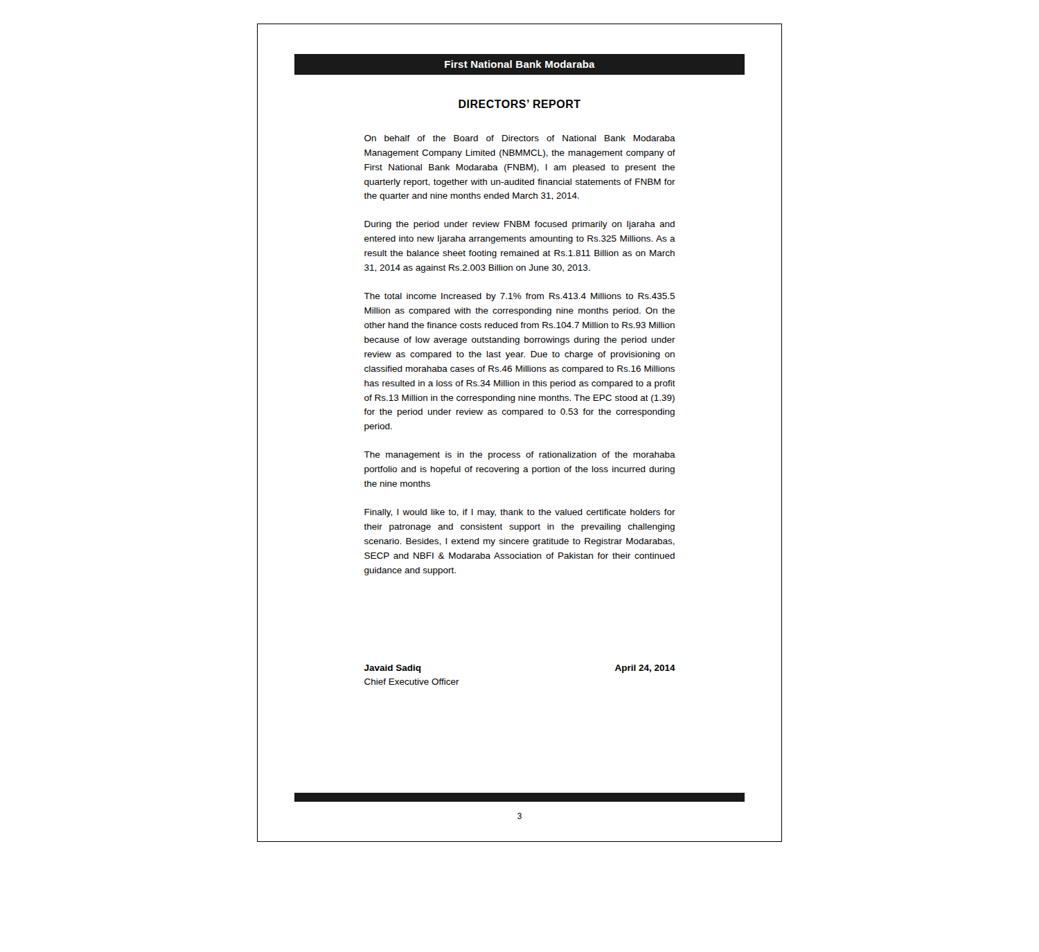First National Bank Modaraba
DIRECTORS’ REPORT
On behalf of the Board of Directors of National Bank Modaraba Management Company Limited (NBMMCL), the management company of First National Bank Modaraba (FNBM), I am pleased to present the quarterly report, together with un-audited financial statements of FNBM for the quarter and nine months ended March 31, 2014.
During the period under review FNBM focused primarily on Ijaraha and entered into new Ijaraha arrangements amounting to Rs.325 Millions. As a result the balance sheet footing remained at Rs.1.811 Billion as on March 31, 2014 as against Rs.2.003 Billion on June 30, 2013.
The total income Increased by 7.1% from Rs.413.4 Millions to Rs.435.5 Million as compared with the corresponding nine months period. On the other hand the finance costs reduced from Rs.104.7 Million to Rs.93 Million because of low average outstanding borrowings during the period under review as compared to the last year. Due to charge of provisioning on classified morahaba cases of Rs.46 Millions as compared to Rs.16 Millions has resulted in a loss of Rs.34 Million in this period as compared to a profit of Rs.13 Million in the corresponding nine months. The EPC stood at (1.39) for the period under review as compared to 0.53 for the corresponding period.
The management is in the process of rationalization of the morahaba portfolio and is hopeful of recovering a portion of the loss incurred during the nine months
Finally, I would like to, if I may, thank to the valued certificate holders for their patronage and consistent support in the prevailing challenging scenario. Besides, I extend my sincere gratitude to Registrar Modarabas, SECP and NBFI & Modaraba Association of Pakistan for their continued guidance and support.
Javaid Sadiq
Chief Executive Officer
April 24, 2014
3